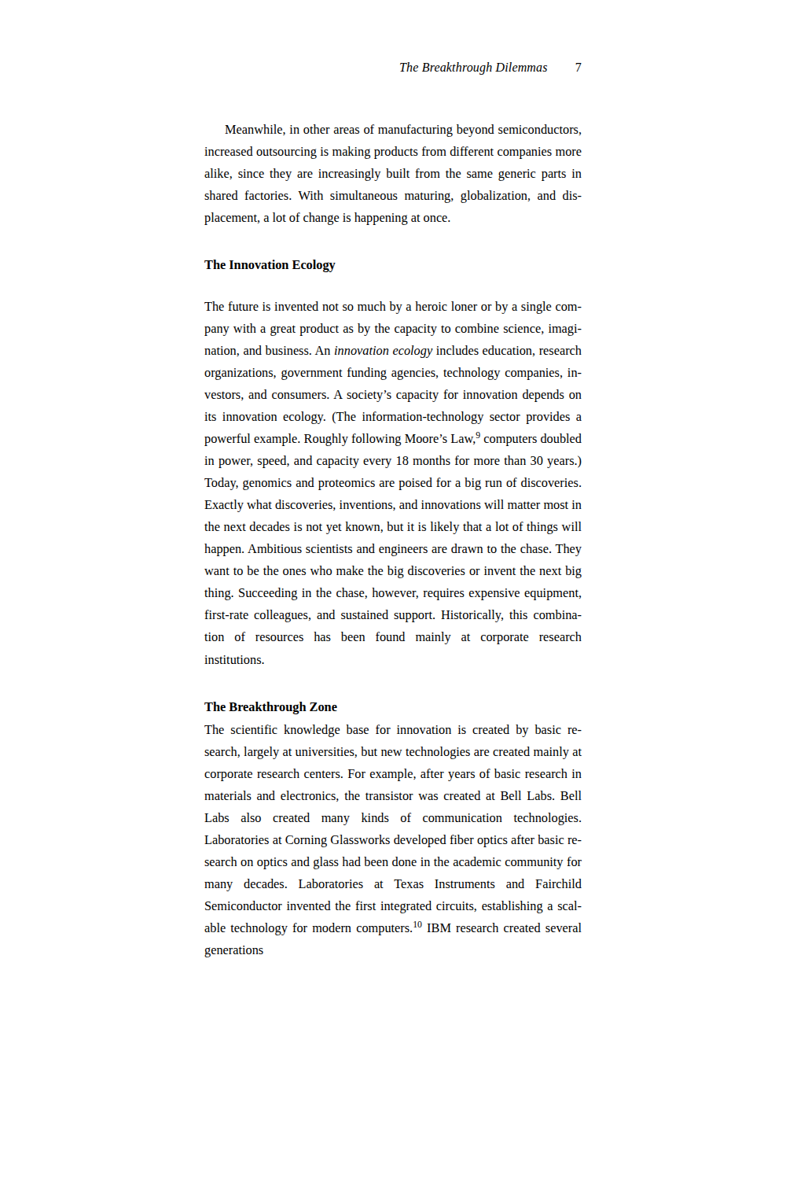The Breakthrough Dilemmas 7
Meanwhile, in other areas of manufacturing beyond semiconductors, increased outsourcing is making products from different companies more alike, since they are increasingly built from the same generic parts in shared factories. With simultaneous maturing, globalization, and displacement, a lot of change is happening at once.
The Innovation Ecology
The future is invented not so much by a heroic loner or by a single company with a great product as by the capacity to combine science, imagination, and business. An innovation ecology includes education, research organizations, government funding agencies, technology companies, investors, and consumers. A society’s capacity for innovation depends on its innovation ecology. (The information-technology sector provides a powerful example. Roughly following Moore’s Law,9 computers doubled in power, speed, and capacity every 18 months for more than 30 years.) Today, genomics and proteomics are poised for a big run of discoveries. Exactly what discoveries, inventions, and innovations will matter most in the next decades is not yet known, but it is likely that a lot of things will happen. Ambitious scientists and engineers are drawn to the chase. They want to be the ones who make the big discoveries or invent the next big thing. Succeeding in the chase, however, requires expensive equipment, first-rate colleagues, and sustained support. Historically, this combination of resources has been found mainly at corporate research institutions.
The Breakthrough Zone
The scientific knowledge base for innovation is created by basic research, largely at universities, but new technologies are created mainly at corporate research centers. For example, after years of basic research in materials and electronics, the transistor was created at Bell Labs. Bell Labs also created many kinds of communication technologies. Laboratories at Corning Glassworks developed fiber optics after basic research on optics and glass had been done in the academic community for many decades. Laboratories at Texas Instruments and Fairchild Semiconductor invented the first integrated circuits, establishing a scalable technology for modern computers.10 IBM research created several generations